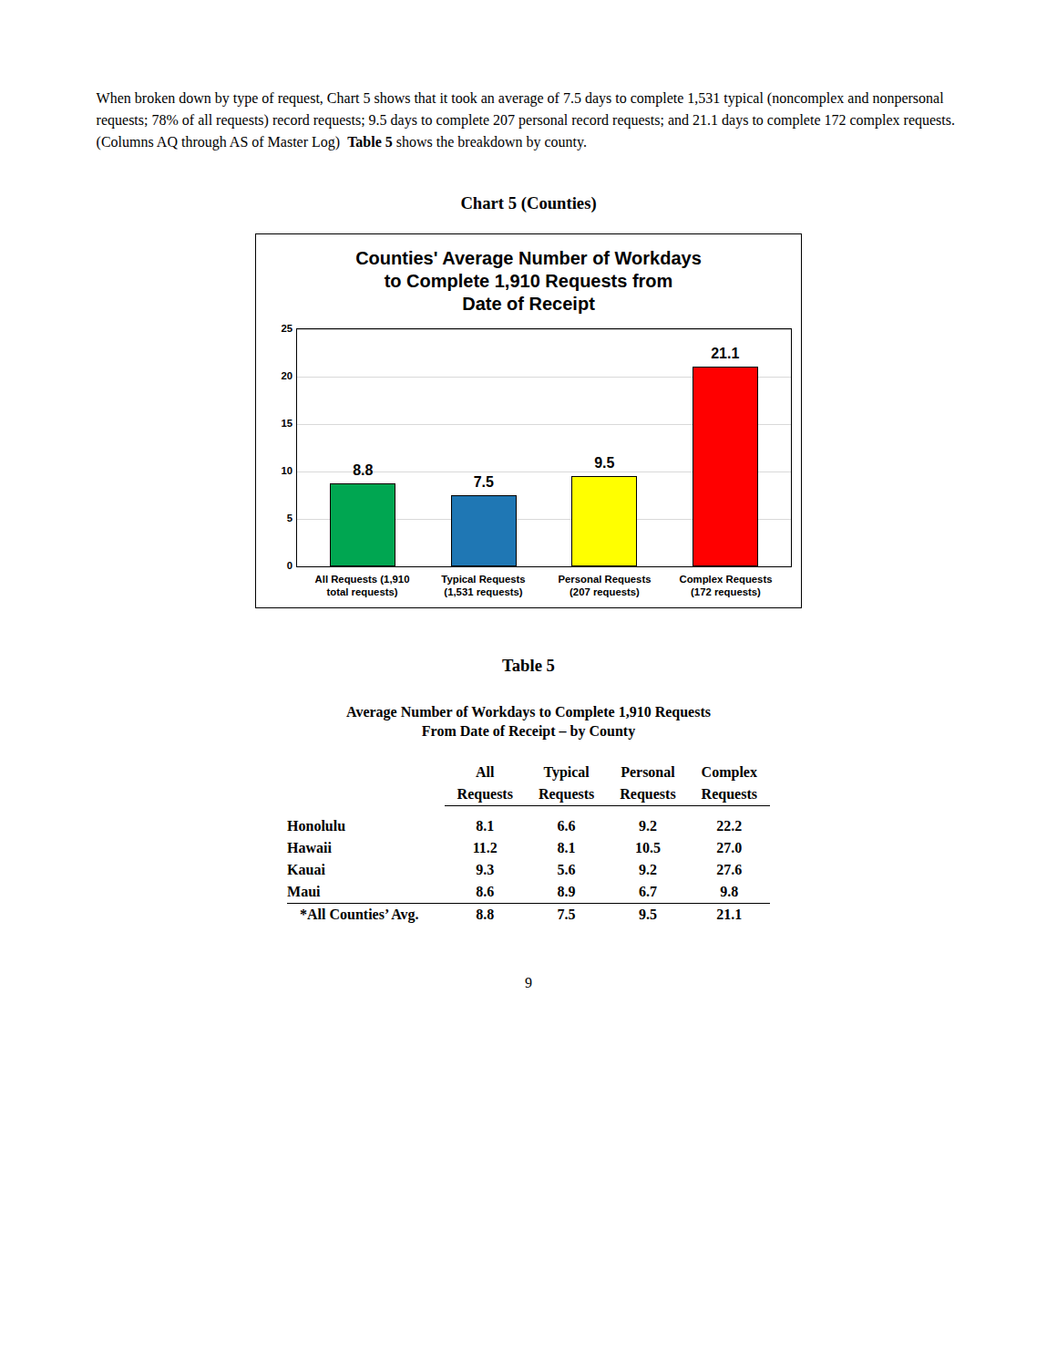When broken down by type of request, Chart 5 shows that it took an average of 7.5 days to complete 1,531 typical (noncomplex and nonpersonal requests; 78% of all requests) record requests; 9.5 days to complete 207 personal record requests; and 21.1 days to complete 172 complex requests. (Columns AQ through AS of Master Log) Table 5 shows the breakdown by county.
Chart 5 (Counties)
Counties' Average Number of Workdays
to Complete 1,910 Requests from
Date of Receipt
25 20 15 10 5 0
8.8
7.5
9.5
21.1
All Requests (1,910 total requests)
Typical Requests (1,531 requests)
Personal Requests (207 requests)
Complex Requests (172 requests)
Table 5
Average Number of Workdays to Complete 1,910 Requests
From Date of Receipt – by County
| | All | Typical | Personal | Complex |
| --- | --- | --- | --- | --- |
| | Requests | Requests | Requests | Requests |
| Honolulu | 8.1 | 6.6 | 9.2 | 22.2 |
| Hawaii | 11.2 | 8.1 | 10.5 | 27.0 |
| Kauai | 9.3 | 5.6 | 9.2 | 27.6 |
| Maui | 8.6 | 8.9 | 6.7 | 9.8 |
| *All Counties’ Avg. | 8.8 | 7.5 | 9.5 | 21.1 |
9